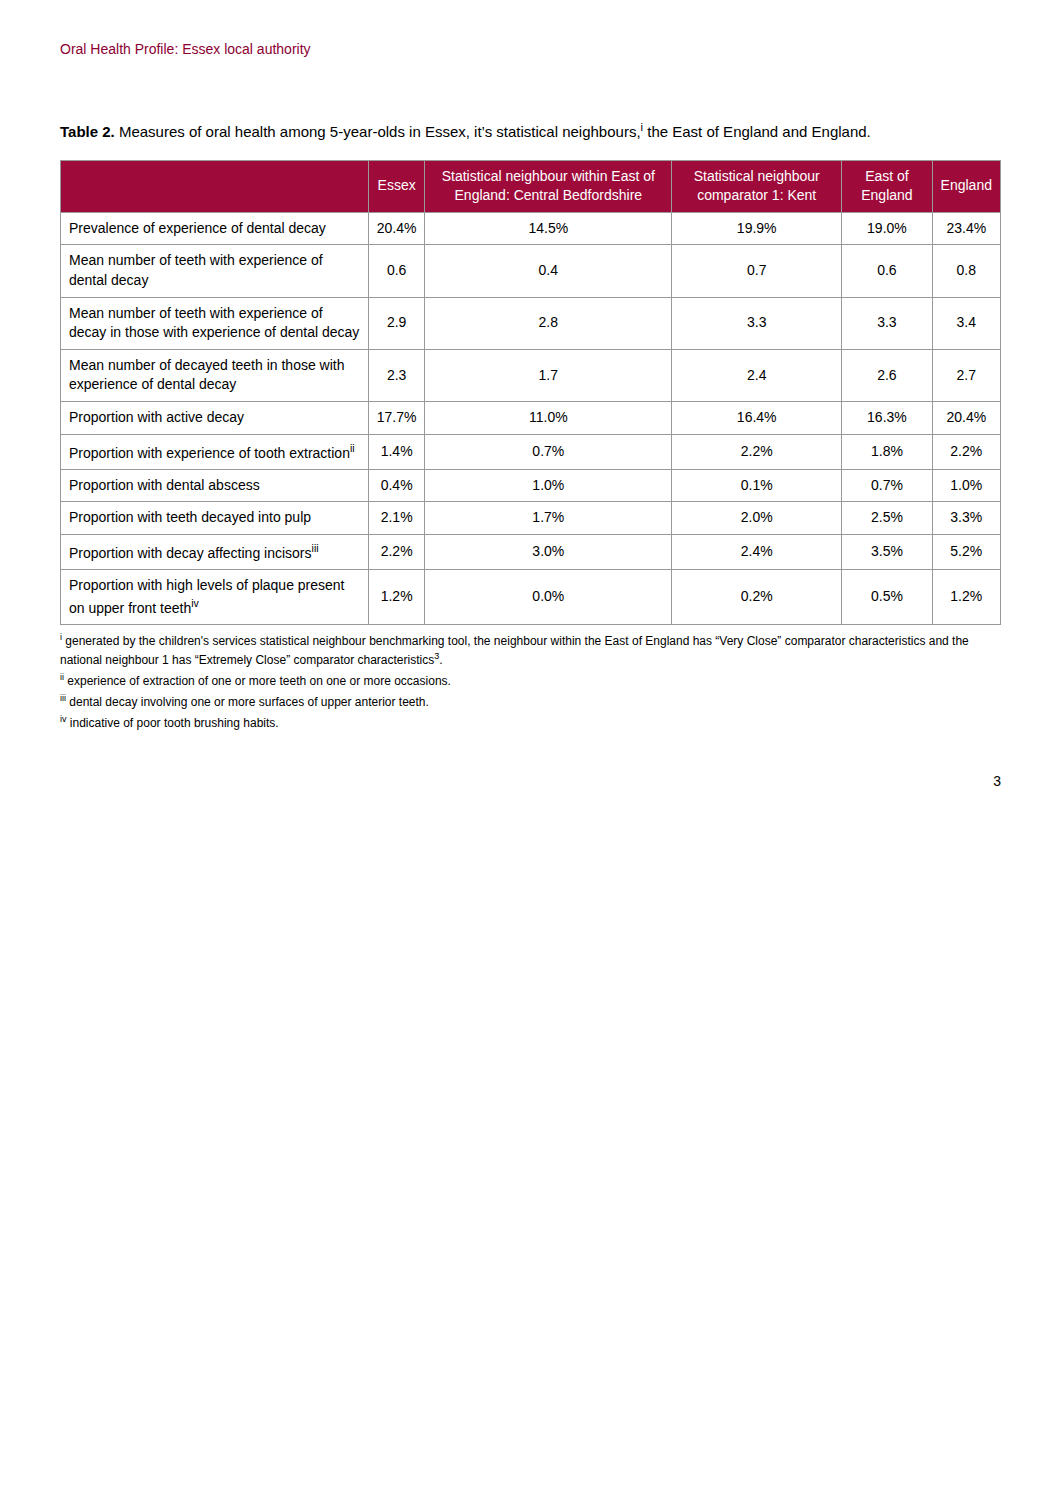Oral Health Profile: Essex local authority
Table 2. Measures of oral health among 5-year-olds in Essex, it’s statistical neighbours,i the East of England and England.
| | Essex | Statistical neighbour within East of England: Central Bedfordshire | Statistical neighbour comparator 1: Kent | East of England | England |
| --- | --- | --- | --- | --- | --- |
| Prevalence of experience of dental decay | 20.4% | 14.5% | 19.9% | 19.0% | 23.4% |
| Mean number of teeth with experience of dental decay | 0.6 | 0.4 | 0.7 | 0.6 | 0.8 |
| Mean number of teeth with experience of decay in those with experience of dental decay | 2.9 | 2.8 | 3.3 | 3.3 | 3.4 |
| Mean number of decayed teeth in those with experience of dental decay | 2.3 | 1.7 | 2.4 | 2.6 | 2.7 |
| Proportion with active decay | 17.7% | 11.0% | 16.4% | 16.3% | 20.4% |
| Proportion with experience of tooth extraction ii | 1.4% | 0.7% | 2.2% | 1.8% | 2.2% |
| Proportion with dental abscess | 0.4% | 1.0% | 0.1% | 0.7% | 1.0% |
| Proportion with teeth decayed into pulp | 2.1% | 1.7% | 2.0% | 2.5% | 3.3% |
| Proportion with decay affecting incisors iii | 2.2% | 3.0% | 2.4% | 3.5% | 5.2% |
| Proportion with high levels of plaque present on upper front teeth iv | 1.2% | 0.0% | 0.2% | 0.5% | 1.2% |
i generated by the children's services statistical neighbour benchmarking tool, the neighbour within the East of England has “Very Close” comparator characteristics and the national neighbour 1 has “Extremely Close” comparator characteristics3.
ii experience of extraction of one or more teeth on one or more occasions.
iii dental decay involving one or more surfaces of upper anterior teeth.
iv indicative of poor tooth brushing habits.
3